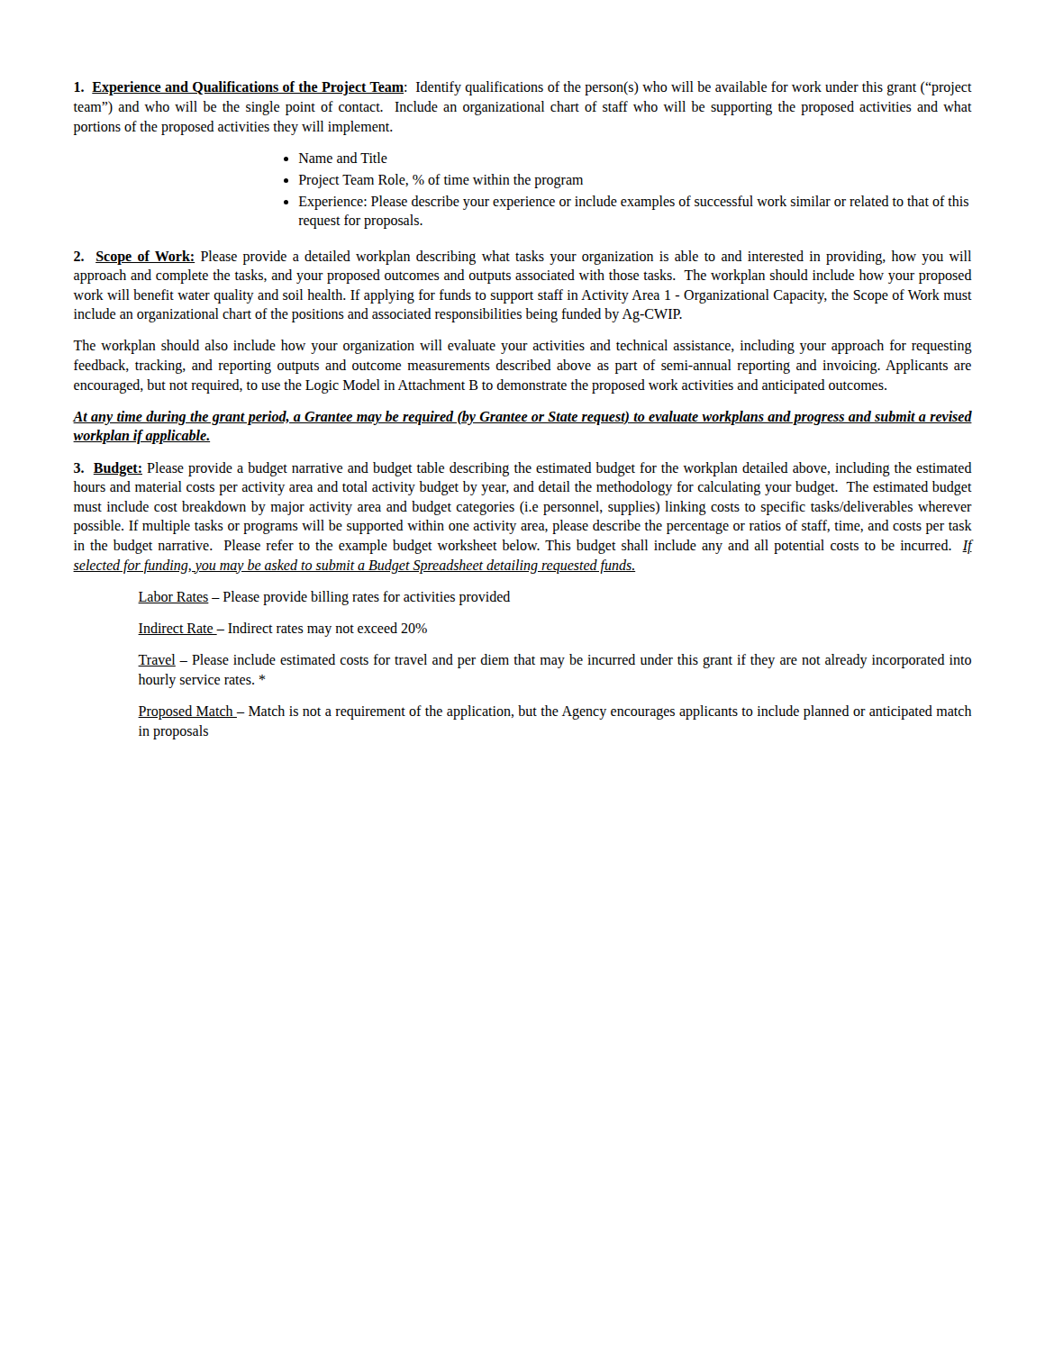1. Experience and Qualifications of the Project Team: Identify qualifications of the person(s) who will be available for work under this grant (“project team”) and who will be the single point of contact. Include an organizational chart of staff who will be supporting the proposed activities and what portions of the proposed activities they will implement.
Name and Title
Project Team Role, % of time within the program
Experience: Please describe your experience or include examples of successful work similar or related to that of this request for proposals.
2. Scope of Work: Please provide a detailed workplan describing what tasks your organization is able to and interested in providing, how you will approach and complete the tasks, and your proposed outcomes and outputs associated with those tasks. The workplan should include how your proposed work will benefit water quality and soil health. If applying for funds to support staff in Activity Area 1 - Organizational Capacity, the Scope of Work must include an organizational chart of the positions and associated responsibilities being funded by Ag-CWIP.
The workplan should also include how your organization will evaluate your activities and technical assistance, including your approach for requesting feedback, tracking, and reporting outputs and outcome measurements described above as part of semi-annual reporting and invoicing. Applicants are encouraged, but not required, to use the Logic Model in Attachment B to demonstrate the proposed work activities and anticipated outcomes.
At any time during the grant period, a Grantee may be required (by Grantee or State request) to evaluate workplans and progress and submit a revised workplan if applicable.
3. Budget: Please provide a budget narrative and budget table describing the estimated budget for the workplan detailed above, including the estimated hours and material costs per activity area and total activity budget by year, and detail the methodology for calculating your budget. The estimated budget must include cost breakdown by major activity area and budget categories (i.e personnel, supplies) linking costs to specific tasks/deliverables wherever possible. If multiple tasks or programs will be supported within one activity area, please describe the percentage or ratios of staff, time, and costs per task in the budget narrative. Please refer to the example budget worksheet below. This budget shall include any and all potential costs to be incurred. If selected for funding, you may be asked to submit a Budget Spreadsheet detailing requested funds.
Labor Rates – Please provide billing rates for activities provided
Indirect Rate – Indirect rates may not exceed 20%
Travel – Please include estimated costs for travel and per diem that may be incurred under this grant if they are not already incorporated into hourly service rates. *
Proposed Match – Match is not a requirement of the application, but the Agency encourages applicants to include planned or anticipated match in proposals